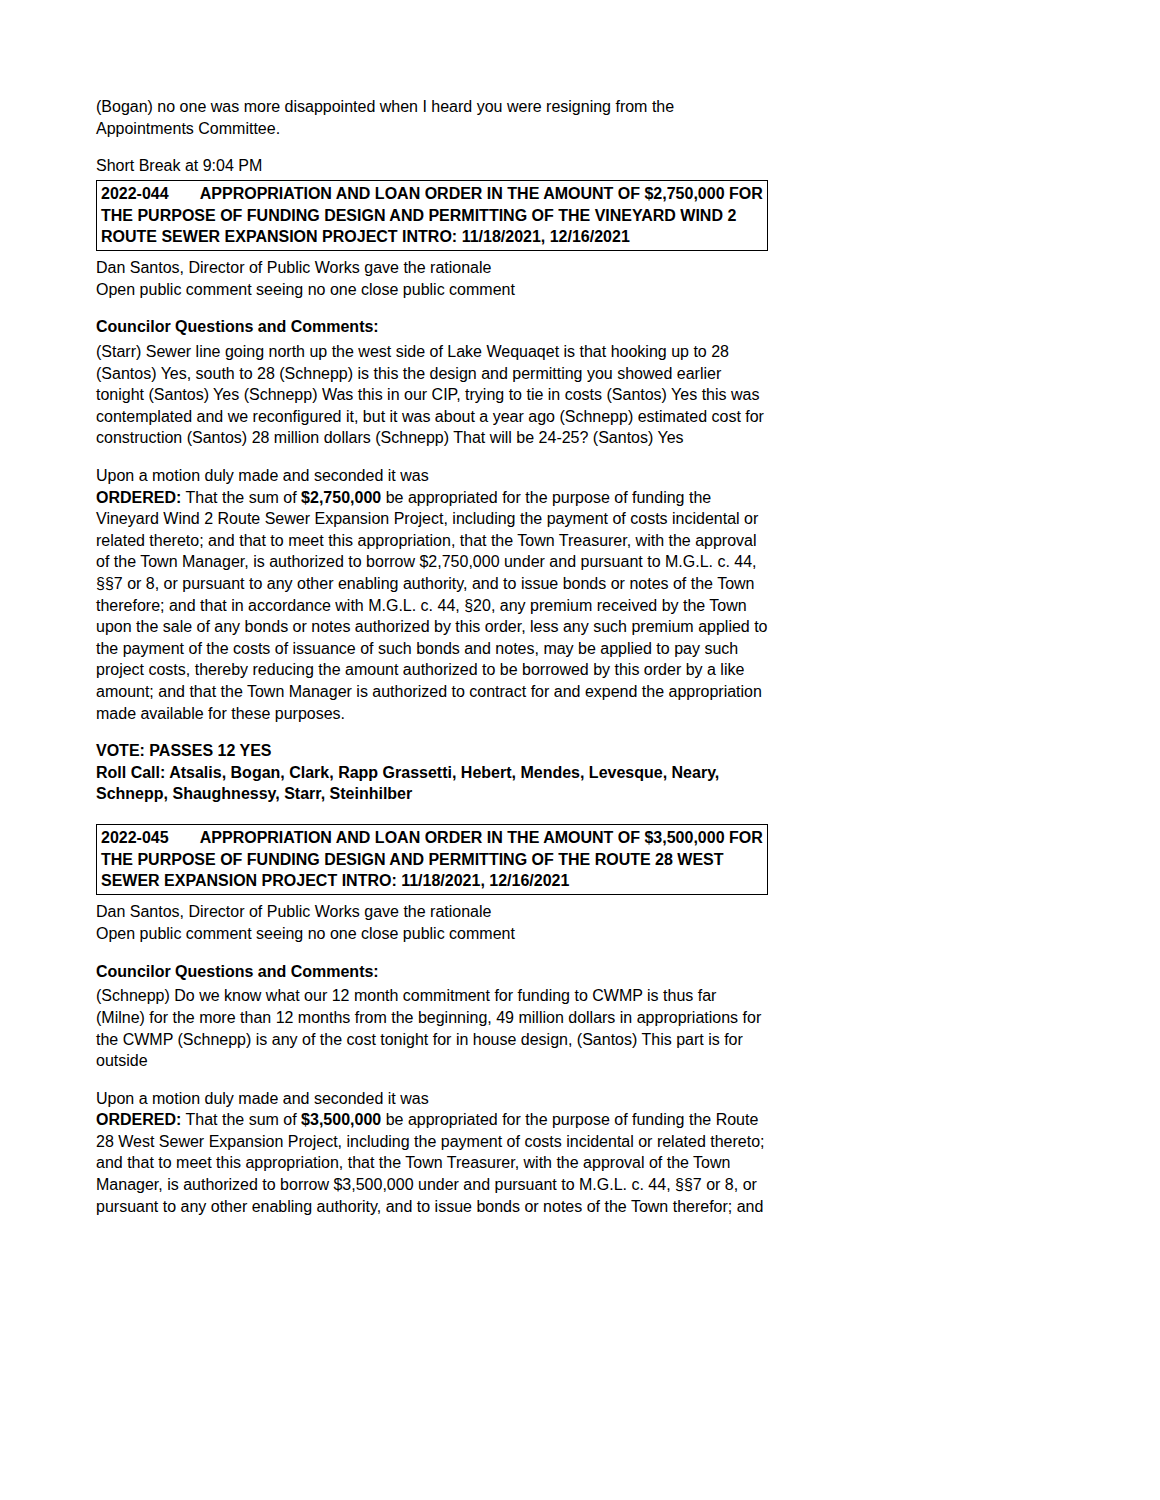(Bogan) no one was more disappointed when I heard you were resigning from the Appointments Committee.
Short Break at 9:04 PM
2022-044 APPROPRIATION AND LOAN ORDER IN THE AMOUNT OF $2,750,000 FOR THE PURPOSE OF FUNDING DESIGN AND PERMITTING OF THE VINEYARD WIND 2 ROUTE SEWER EXPANSION PROJECT INTRO: 11/18/2021, 12/16/2021
Dan Santos, Director of Public Works gave the rationale
Open public comment seeing no one close public comment
Councilor Questions and Comments:
(Starr) Sewer line going north up the west side of Lake Wequaqet is that hooking up to 28 (Santos) Yes, south to 28 (Schnepp) is this the design and permitting you showed earlier tonight (Santos) Yes (Schnepp) Was this in our CIP, trying to tie in costs (Santos) Yes this was contemplated and we reconfigured it, but it was about a year ago (Schnepp) estimated cost for construction (Santos) 28 million dollars (Schnepp) That will be 24-25? (Santos) Yes
Upon a motion duly made and seconded it was
ORDERED: That the sum of $2,750,000 be appropriated for the purpose of funding the Vineyard Wind 2 Route Sewer Expansion Project, including the payment of costs incidental or related thereto; and that to meet this appropriation, that the Town Treasurer, with the approval of the Town Manager, is authorized to borrow $2,750,000 under and pursuant to M.G.L. c. 44, §§7 or 8, or pursuant to any other enabling authority, and to issue bonds or notes of the Town therefore; and that in accordance with M.G.L. c. 44, §20, any premium received by the Town upon the sale of any bonds or notes authorized by this order, less any such premium applied to the payment of the costs of issuance of such bonds and notes, may be applied to pay such project costs, thereby reducing the amount authorized to be borrowed by this order by a like amount; and that the Town Manager is authorized to contract for and expend the appropriation made available for these purposes.
VOTE: PASSES 12 YES
Roll Call: Atsalis, Bogan, Clark, Rapp Grassetti, Hebert, Mendes, Levesque, Neary, Schnepp, Shaughnessy, Starr, Steinhilber
2022-045 APPROPRIATION AND LOAN ORDER IN THE AMOUNT OF $3,500,000 FOR THE PURPOSE OF FUNDING DESIGN AND PERMITTING OF THE ROUTE 28 WEST SEWER EXPANSION PROJECT INTRO: 11/18/2021, 12/16/2021
Dan Santos, Director of Public Works gave the rationale
Open public comment seeing no one close public comment
Councilor Questions and Comments:
(Schnepp) Do we know what our 12 month commitment for funding to CWMP is thus far (Milne) for the more than 12 months from the beginning, 49 million dollars in appropriations for the CWMP (Schnepp) is any of the cost tonight for in house design, (Santos) This part is for outside
Upon a motion duly made and seconded it was
ORDERED: That the sum of $3,500,000 be appropriated for the purpose of funding the Route 28 West Sewer Expansion Project, including the payment of costs incidental or related thereto; and that to meet this appropriation, that the Town Treasurer, with the approval of the Town Manager, is authorized to borrow $3,500,000 under and pursuant to M.G.L. c. 44, §§7 or 8, or pursuant to any other enabling authority, and to issue bonds or notes of the Town therefor; and